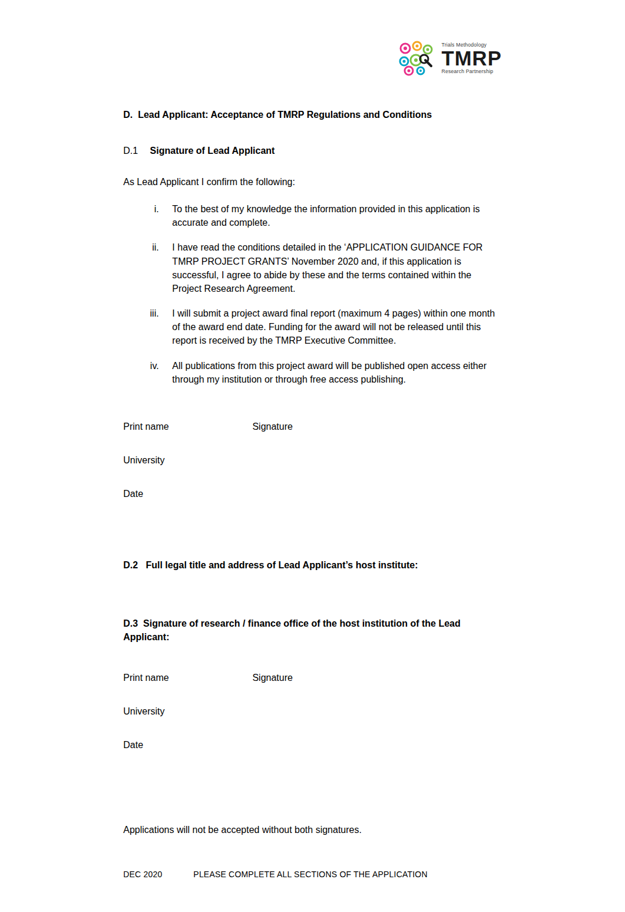Trials Methodology TMRP Research Partnership
D. Lead Applicant: Acceptance of TMRP Regulations and Conditions
D.1 Signature of Lead Applicant
As Lead Applicant I confirm the following:
To the best of my knowledge the information provided in this application is accurate and complete.
I have read the conditions detailed in the ‘APPLICATION GUIDANCE FOR TMRP PROJECT GRANTS’ November 2020 and, if this application is successful, I agree to abide by these and the terms contained within the Project Research Agreement.
I will submit a project award final report (maximum 4 pages) within one month of the award end date. Funding for the award will not be released until this report is received by the TMRP Executive Committee.
All publications from this project award will be published open access either through my institution or through free access publishing.
Print name Signature
University
Date
D.2 Full legal title and address of Lead Applicant’s host institute:
D.3 Signature of research / finance office of the host institution of the Lead Applicant:
Print name Signature
University
Date
Applications will not be accepted without both signatures.
DEC 2020 PLEASE COMPLETE ALL SECTIONS OF THE APPLICATION